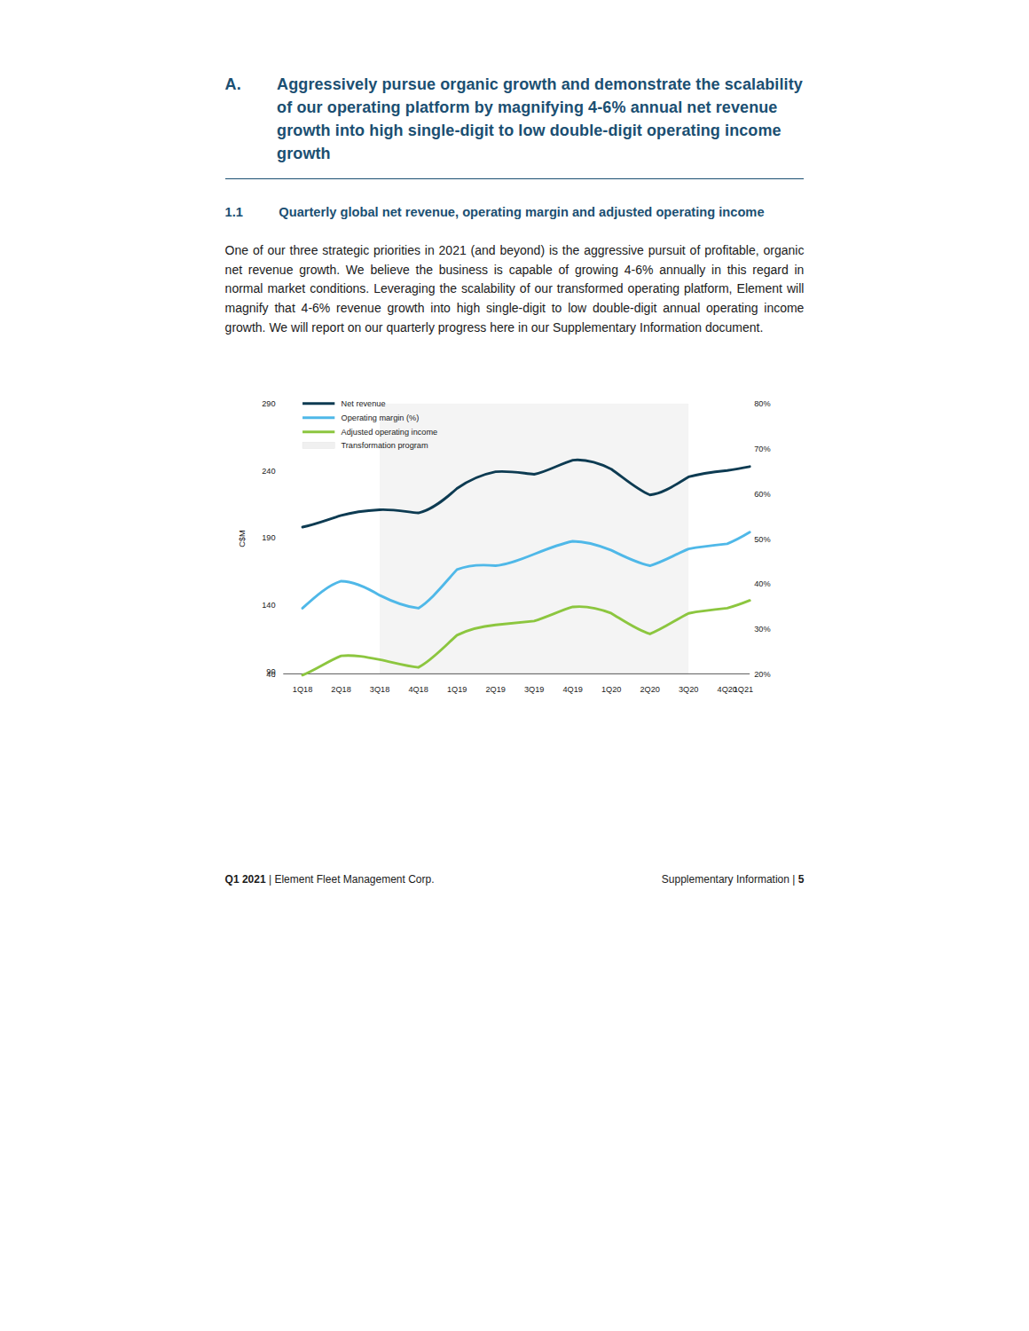A.
Aggressively pursue organic growth and demonstrate the scalability of our operating platform by magnifying 4-6% annual net revenue growth into high single-digit to low double-digit operating income growth
1.1
Quarterly global net revenue, operating margin and adjusted operating income
One of our three strategic priorities in 2021 (and beyond) is the aggressive pursuit of profitable, organic net revenue growth. We believe the business is capable of growing 4-6% annually in this regard in normal market conditions. Leveraging the scalability of our transformed operating platform, Element will magnify that 4-6% revenue growth into high single-digit to low double-digit annual operating income growth. We will report on our quarterly progress here in our Supplementary Information document.
290 240 190 140 90 90 . C$M 80% 70% 60% 50% 40% 30% 20% 40 1Q18 2Q18 3Q18 4Q18 1Q19 2Q19 3Q19 4Q19 1Q20 2Q20 3Q20 4Q20 . 1Q21 Net revenue Operating margin (%) Adjusted operating income Transformation program
Q1 2021 | Element Fleet Management Corp.
Supplementary Information | 5